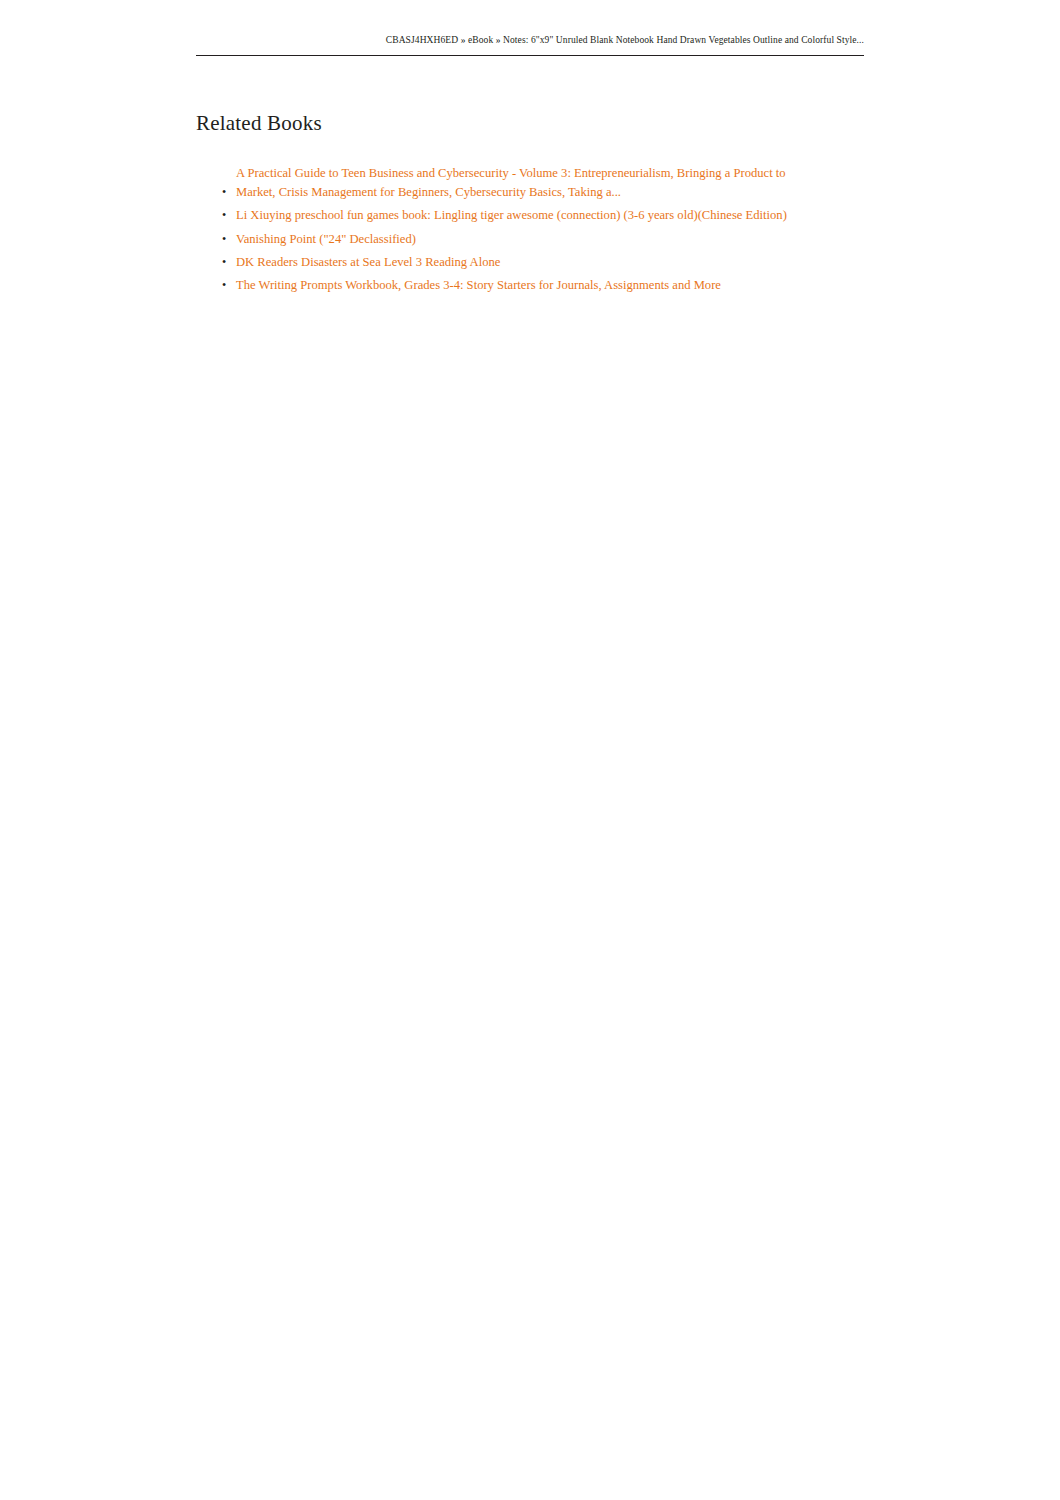CBASJ4HXH6ED » eBook » Notes: 6"x9" Unruled Blank Notebook Hand Drawn Vegetables Outline and Colorful Style...
Related Books
A Practical Guide to Teen Business and Cybersecurity - Volume 3: Entrepreneurialism, Bringing a Product to
Market, Crisis Management for Beginners, Cybersecurity Basics, Taking a...
Li Xiuying preschool fun games book: Lingling tiger awesome (connection) (3-6 years old)(Chinese Edition)
Vanishing Point ("24" Declassified)
DK Readers Disasters at Sea Level 3 Reading Alone
The Writing Prompts Workbook, Grades 3-4: Story Starters for Journals, Assignments and More